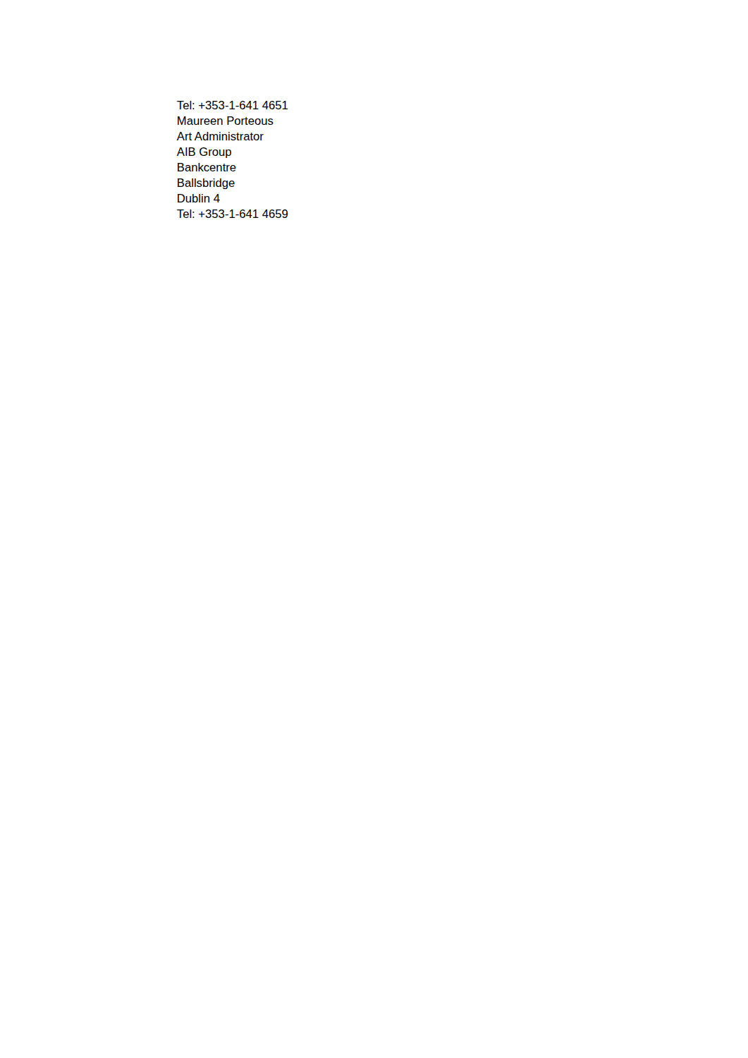Tel: +353-1-641 4651 Maureen Porteous Art Administrator AIB Group Bankcentre Ballsbridge Dublin 4 Tel: +353-1-641 4659